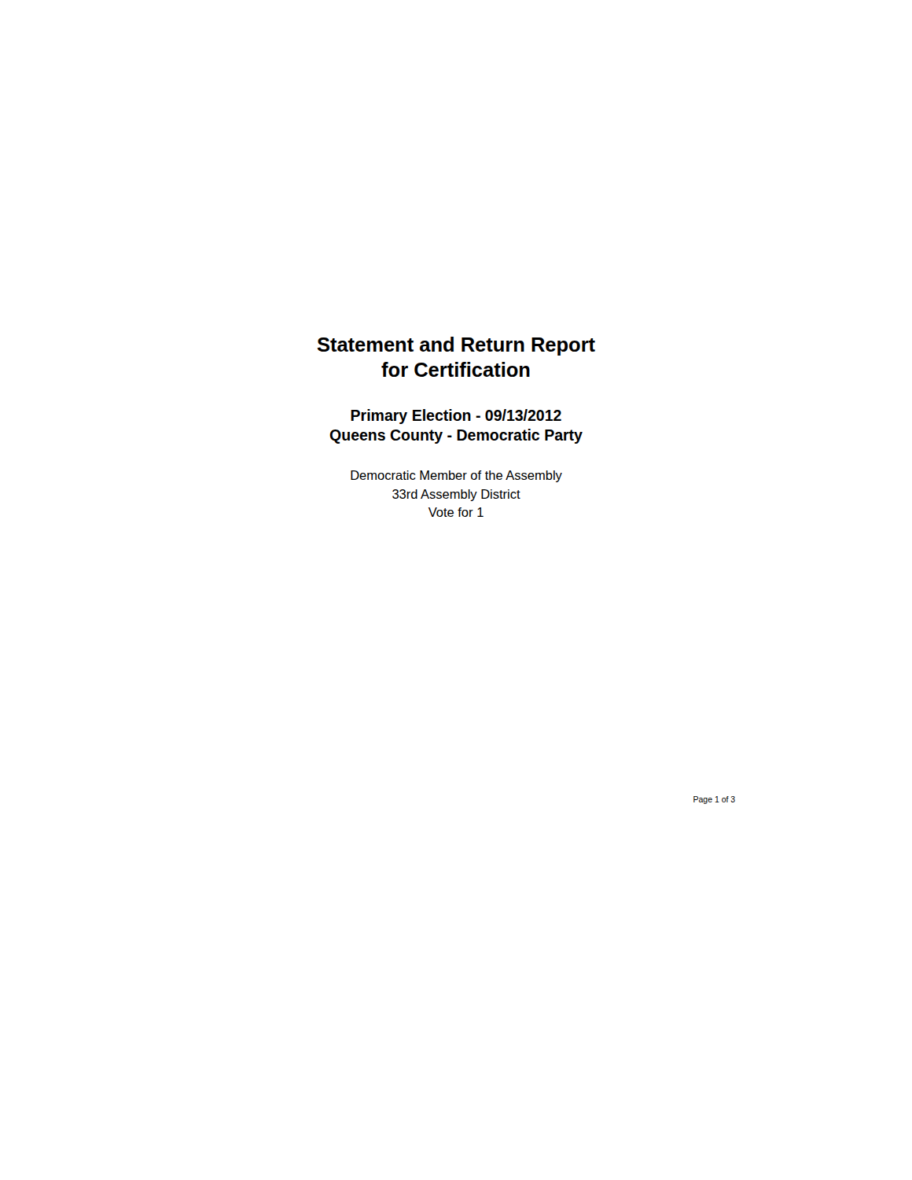Statement and Return Report
for Certification
Primary Election - 09/13/2012
Queens County - Democratic Party
Democratic Member of the Assembly
33rd Assembly District
Vote for 1
Page 1 of 3